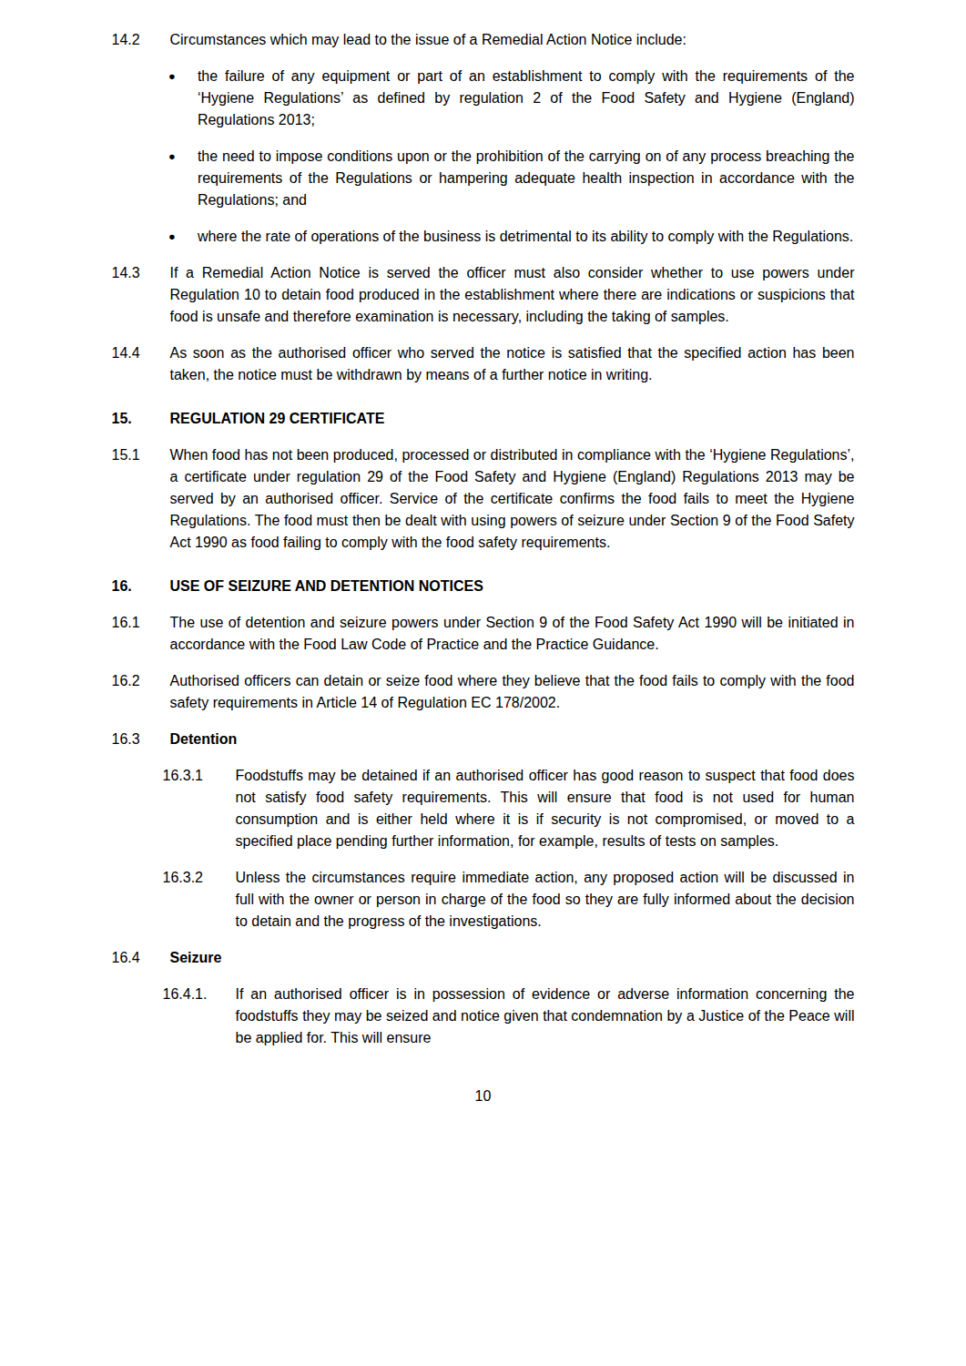14.2
Circumstances which may lead to the issue of a Remedial Action Notice include:
the failure of any equipment or part of an establishment to comply with the requirements of the ‘Hygiene Regulations’ as defined by regulation 2 of the Food Safety and Hygiene (England) Regulations 2013;
the need to impose conditions upon or the prohibition of the carrying on of any process breaching the requirements of the Regulations or hampering adequate health inspection in accordance with the Regulations; and
where the rate of operations of the business is detrimental to its ability to comply with the Regulations.
14.3
If a Remedial Action Notice is served the officer must also consider whether to use powers under Regulation 10 to detain food produced in the establishment where there are indications or suspicions that food is unsafe and therefore examination is necessary, including the taking of samples.
14.4
As soon as the authorised officer who served the notice is satisfied that the specified action has been taken, the notice must be withdrawn by means of a further notice in writing.
15. Regulation 29 Certificate
15.1
When food has not been produced, processed or distributed in compliance with the ‘Hygiene Regulations’, a certificate under regulation 29 of the Food Safety and Hygiene (England) Regulations 2013 may be served by an authorised officer. Service of the certificate confirms the food fails to meet the Hygiene Regulations. The food must then be dealt with using powers of seizure under Section 9 of the Food Safety Act 1990 as food failing to comply with the food safety requirements.
16. Use of Seizure and Detention Notices
16.1
The use of detention and seizure powers under Section 9 of the Food Safety Act 1990 will be initiated in accordance with the Food Law Code of Practice and the Practice Guidance.
16.2
Authorised officers can detain or seize food where they believe that the food fails to comply with the food safety requirements in Article 14 of Regulation EC 178/2002.
16.3
Detention
16.3.1
Foodstuffs may be detained if an authorised officer has good reason to suspect that food does not satisfy food safety requirements. This will ensure that food is not used for human consumption and is either held where it is if security is not compromised, or moved to a specified place pending further information, for example, results of tests on samples.
16.3.2
Unless the circumstances require immediate action, any proposed action will be discussed in full with the owner or person in charge of the food so they are fully informed about the decision to detain and the progress of the investigations.
16.4
Seizure
16.4.1.
If an authorised officer is in possession of evidence or adverse information concerning the foodstuffs they may be seized and notice given that condemnation by a Justice of the Peace will be applied for. This will ensure
10